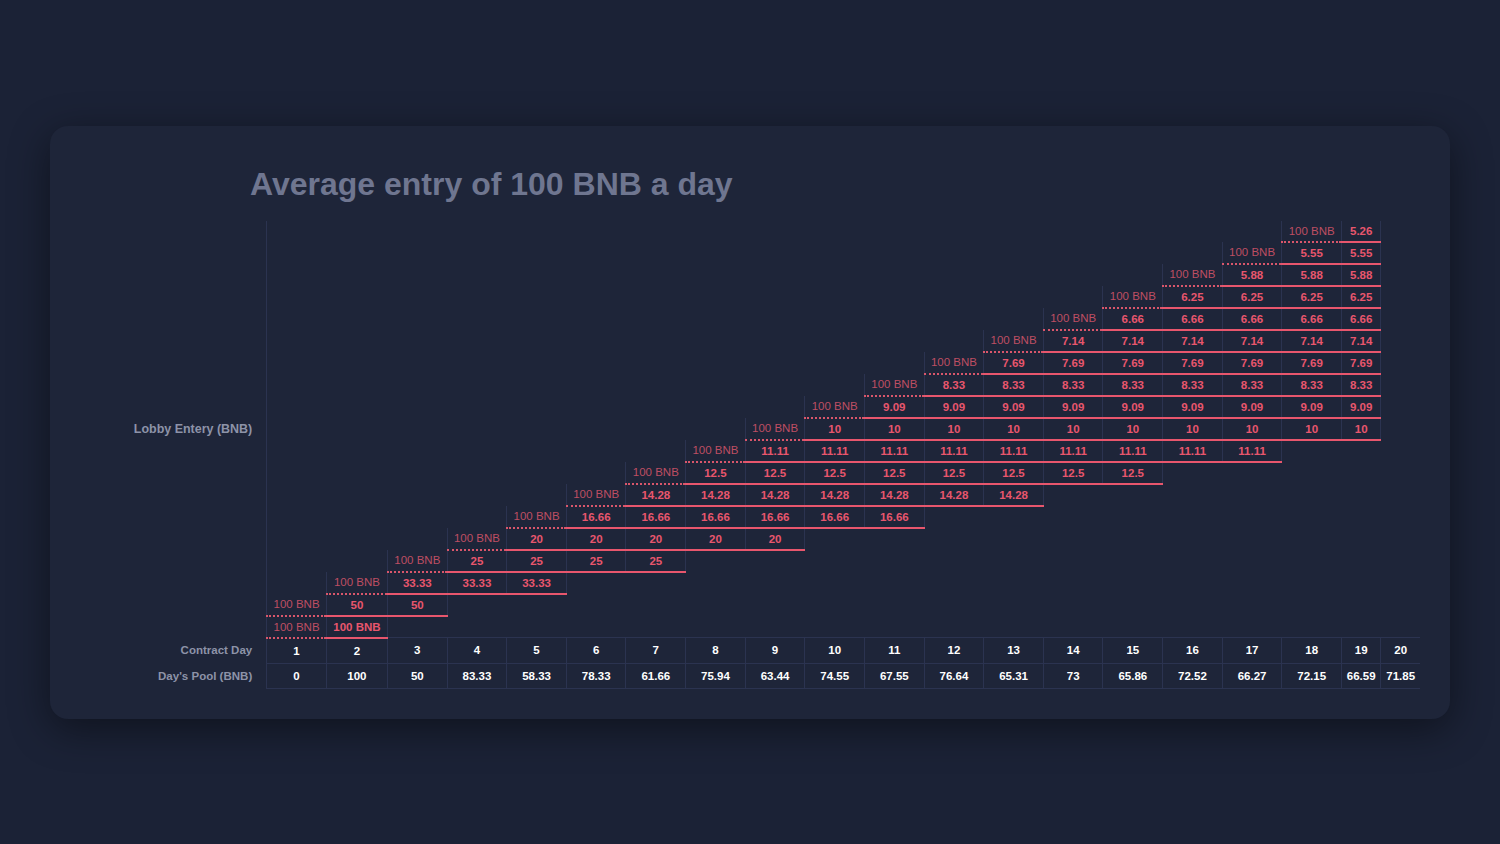Average entry of 100 BNB a day
| Entry on day 18 | | 100 BNB | 5.26 | |
| Entry on day 17 | | 100 BNB | 5.55 | 5.55 | |
| Entry on day 16 | | 100 BNB | 5.88 | 5.88 | 5.88 | |
| Entry on day 15 | | 100 BNB | 6.25 | 6.25 | 6.25 | 6.25 | |
| Entry on day 14 | | 100 BNB | 6.66 | 6.66 | 6.66 | 6.66 | 6.66 | |
| Entry on day 13 | | 100 BNB | 7.14 | 7.14 | 7.14 | 7.14 | 7.14 | 7.14 | |
| Entry on day 12 | | 100 BNB | 7.69 | 7.69 | 7.69 | 7.69 | 7.69 | 7.69 | 7.69 | |
| Entry on day 11 | | 100 BNB | 8.33 | 8.33 | 8.33 | 8.33 | 8.33 | 8.33 | 8.33 | 8.33 | |
| Entry on day 10 | | 100 BNB | 9.09 | 9.09 | 9.09 | 9.09 | 9.09 | 9.09 | 9.09 | 9.09 | 9.09 | |
| Lobby Entery (BNB) | | 100 BNB | 10 | 10 | 10 | 10 | 10 | 10 | 10 | 10 | 10 | 10 | |
| Entry on day 8 | | 100 BNB | 11.11 | 11.11 | 11.11 | 11.11 | 11.11 | 11.11 | 11.11 | 11.11 | 11.11 | |
| Entry on day 7 | | 100 BNB | 12.5 | 12.5 | 12.5 | 12.5 | 12.5 | 12.5 | 12.5 | 12.5 | |
| Entry on day 6 | | 100 BNB | 14.28 | 14.28 | 14.28 | 14.28 | 14.28 | 14.28 | 14.28 | |
| Entry on day 5 | | 100 BNB | 16.66 | 16.66 | 16.66 | 16.66 | 16.66 | 16.66 | |
| Entry on day 4 | | 100 BNB | 20 | 20 | 20 | 20 | 20 | |
| Entry on day 3 | | 100 BNB | 25 | 25 | 25 | 25 | |
| Entry on day 2 | | 100 BNB | 33.33 | 33.33 | 33.33 | |
| Entry on day 1 | 100 BNB | 50 | 50 | |
| Initial entry | 100 BNB | 100 BNB | |
| Contract Day | 1 | 2 | 3 | 4 | 5 | 6 | 7 | 8 | 9 | 10 | 11 | 12 | 13 | 14 | 15 | 16 | 17 | 18 | 19 | 20 |
| Day's Pool (BNB) | 0 | 100 | 50 | 83.33 | 58.33 | 78.33 | 61.66 | 75.94 | 63.44 | 74.55 | 67.55 | 76.64 | 65.31 | 73 | 65.86 | 72.52 | 66.27 | 72.15 | 66.59 | 71.85 |